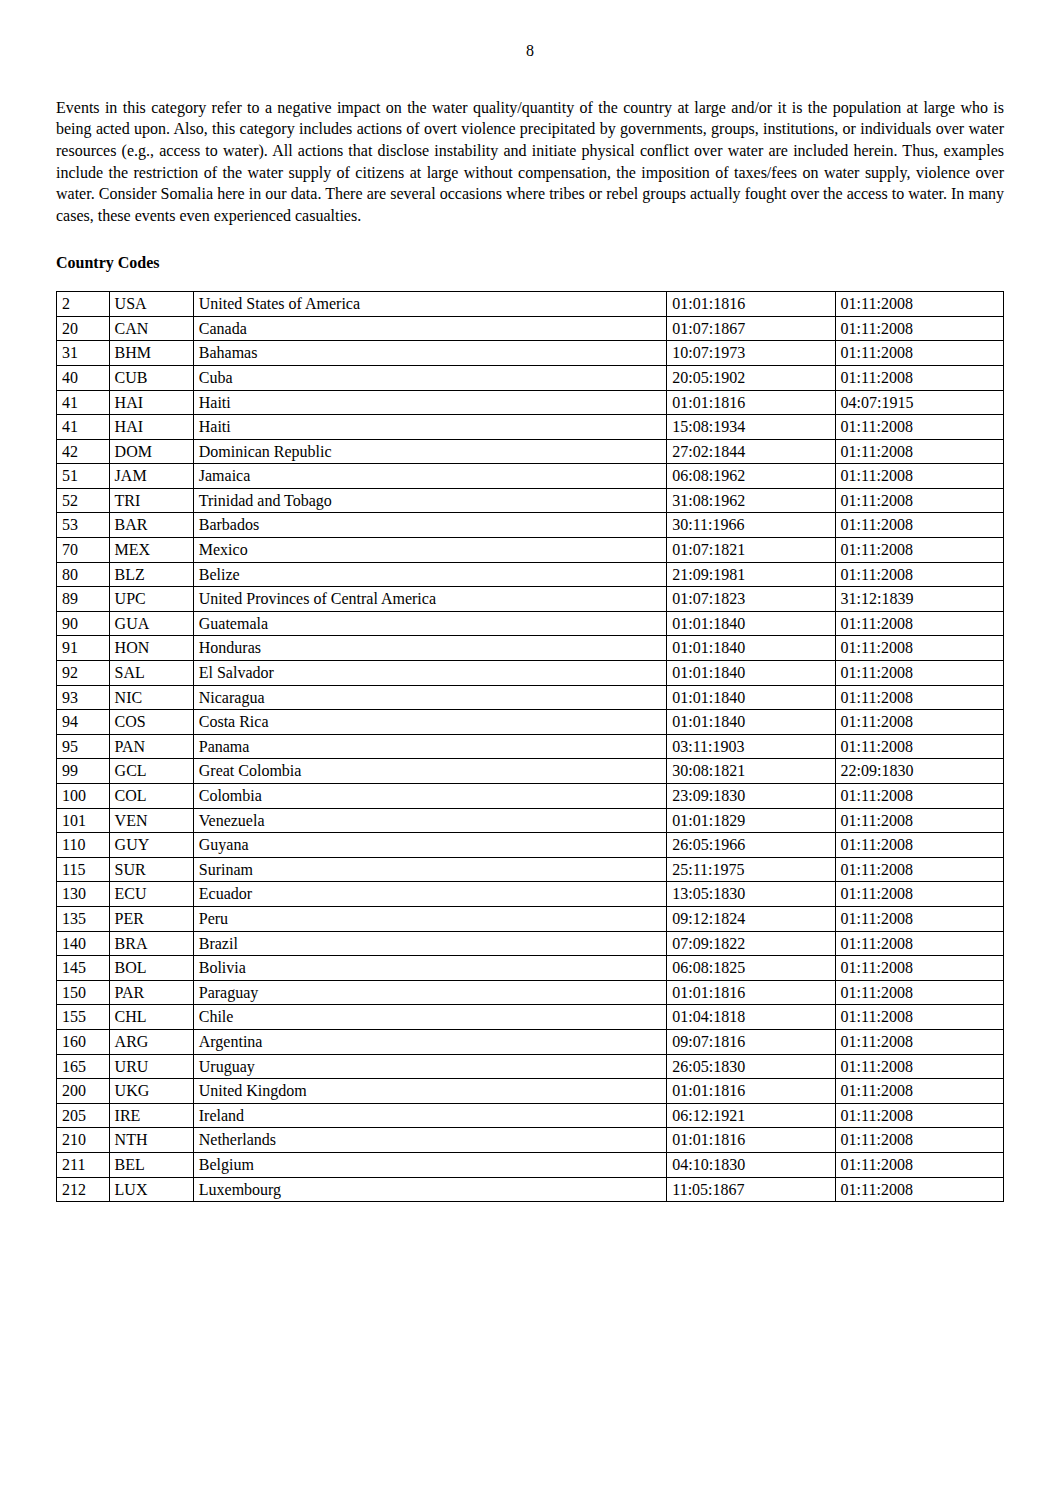8
Events in this category refer to a negative impact on the water quality/quantity of the country at large and/or it is the population at large who is being acted upon. Also, this category includes actions of overt violence precipitated by governments, groups, institutions, or individuals over water resources (e.g., access to water). All actions that disclose instability and initiate physical conflict over water are included herein. Thus, examples include the restriction of the water supply of citizens at large without compensation, the imposition of taxes/fees on water supply, violence over water. Consider Somalia here in our data. There are several occasions where tribes or rebel groups actually fought over the access to water. In many cases, these events even experienced casualties.
Country Codes
| 2 | USA | United States of America | 01:01:1816 | 01:11:2008 |
| 20 | CAN | Canada | 01:07:1867 | 01:11:2008 |
| 31 | BHM | Bahamas | 10:07:1973 | 01:11:2008 |
| 40 | CUB | Cuba | 20:05:1902 | 01:11:2008 |
| 41 | HAI | Haiti | 01:01:1816 | 04:07:1915 |
| 41 | HAI | Haiti | 15:08:1934 | 01:11:2008 |
| 42 | DOM | Dominican Republic | 27:02:1844 | 01:11:2008 |
| 51 | JAM | Jamaica | 06:08:1962 | 01:11:2008 |
| 52 | TRI | Trinidad and Tobago | 31:08:1962 | 01:11:2008 |
| 53 | BAR | Barbados | 30:11:1966 | 01:11:2008 |
| 70 | MEX | Mexico | 01:07:1821 | 01:11:2008 |
| 80 | BLZ | Belize | 21:09:1981 | 01:11:2008 |
| 89 | UPC | United Provinces of Central America | 01:07:1823 | 31:12:1839 |
| 90 | GUA | Guatemala | 01:01:1840 | 01:11:2008 |
| 91 | HON | Honduras | 01:01:1840 | 01:11:2008 |
| 92 | SAL | El Salvador | 01:01:1840 | 01:11:2008 |
| 93 | NIC | Nicaragua | 01:01:1840 | 01:11:2008 |
| 94 | COS | Costa Rica | 01:01:1840 | 01:11:2008 |
| 95 | PAN | Panama | 03:11:1903 | 01:11:2008 |
| 99 | GCL | Great Colombia | 30:08:1821 | 22:09:1830 |
| 100 | COL | Colombia | 23:09:1830 | 01:11:2008 |
| 101 | VEN | Venezuela | 01:01:1829 | 01:11:2008 |
| 110 | GUY | Guyana | 26:05:1966 | 01:11:2008 |
| 115 | SUR | Surinam | 25:11:1975 | 01:11:2008 |
| 130 | ECU | Ecuador | 13:05:1830 | 01:11:2008 |
| 135 | PER | Peru | 09:12:1824 | 01:11:2008 |
| 140 | BRA | Brazil | 07:09:1822 | 01:11:2008 |
| 145 | BOL | Bolivia | 06:08:1825 | 01:11:2008 |
| 150 | PAR | Paraguay | 01:01:1816 | 01:11:2008 |
| 155 | CHL | Chile | 01:04:1818 | 01:11:2008 |
| 160 | ARG | Argentina | 09:07:1816 | 01:11:2008 |
| 165 | URU | Uruguay | 26:05:1830 | 01:11:2008 |
| 200 | UKG | United Kingdom | 01:01:1816 | 01:11:2008 |
| 205 | IRE | Ireland | 06:12:1921 | 01:11:2008 |
| 210 | NTH | Netherlands | 01:01:1816 | 01:11:2008 |
| 211 | BEL | Belgium | 04:10:1830 | 01:11:2008 |
| 212 | LUX | Luxembourg | 11:05:1867 | 01:11:2008 |